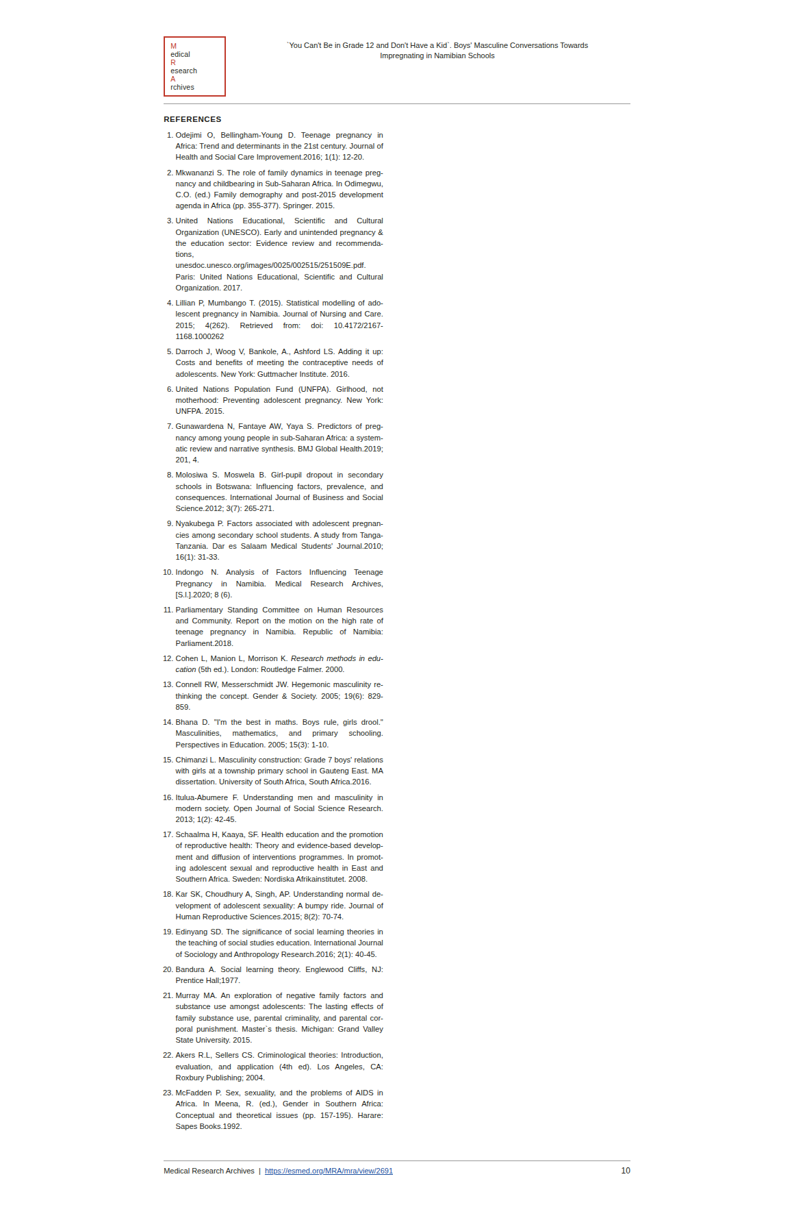Medical Research Archives
`You Can't Be in Grade 12 and Don't Have a Kid`. Boys' Masculine Conversations Towards
Impregnating in Namibian Schools
REFERENCES
Odejimi O, Bellingham-Young D. Teenage pregnancy in Africa: Trend and determinants in the 21st century. Journal of Health and Social Care Improvement.2016; 1(1): 12-20.
Mkwananzi S. The role of family dynamics in teenage pregnancy and childbearing in Sub-Saharan Africa. In Odimegwu, C.O. (ed.) Family demography and post-2015 development agenda in Africa (pp. 355-377). Springer. 2015.
United Nations Educational, Scientific and Cultural Organization (UNESCO). Early and unintended pregnancy & the education sector: Evidence review and recommendations, unesdoc.unesco.org/images/0025/002515/251509E.pdf. Paris: United Nations Educational, Scientific and Cultural Organization. 2017.
Lillian P, Mumbango T. (2015). Statistical modelling of adolescent pregnancy in Namibia. Journal of Nursing and Care. 2015; 4(262). Retrieved from: doi: 10.4172/2167-1168.1000262
Darroch J, Woog V, Bankole, A., Ashford LS. Adding it up: Costs and benefits of meeting the contraceptive needs of adolescents. New York: Guttmacher Institute. 2016.
United Nations Population Fund (UNFPA). Girlhood, not motherhood: Preventing adolescent pregnancy. New York: UNFPA. 2015.
Gunawardena N, Fantaye AW, Yaya S. Predictors of pregnancy among young people in sub-Saharan Africa: a systematic review and narrative synthesis. BMJ Global Health.2019; 201, 4.
Molosiwa S. Moswela B. Girl-pupil dropout in secondary schools in Botswana: Influencing factors, prevalence, and consequences. International Journal of Business and Social Science.2012; 3(7): 265-271.
Nyakubega P. Factors associated with adolescent pregnancies among secondary school students. A study from Tanga-Tanzania. Dar es Salaam Medical Students' Journal.2010; 16(1): 31-33.
Indongo N. Analysis of Factors Influencing Teenage Pregnancy in Namibia. Medical Research Archives, [S.l.].2020; 8 (6).
Parliamentary Standing Committee on Human Resources and Community. Report on the motion on the high rate of teenage pregnancy in Namibia. Republic of Namibia: Parliament.2018.
Cohen L, Manion L, Morrison K. Research methods in education (5th ed.). London: Routledge Falmer. 2000.
Connell RW, Messerschmidt JW. Hegemonic masculinity rethinking the concept. Gender & Society. 2005; 19(6): 829-859.
Bhana D. "I'm the best in maths. Boys rule, girls drool." Masculinities, mathematics, and primary schooling. Perspectives in Education. 2005; 15(3): 1-10.
Chimanzi L. Masculinity construction: Grade 7 boys' relations with girls at a township primary school in Gauteng East. MA dissertation. University of South Africa, South Africa.2016.
Itulua-Abumere F. Understanding men and masculinity in modern society. Open Journal of Social Science Research. 2013; 1(2): 42-45.
Schaalma H, Kaaya, SF. Health education and the promotion of reproductive health: Theory and evidence-based development and diffusion of interventions programmes. In promoting adolescent sexual and reproductive health in East and Southern Africa. Sweden: Nordiska Afrikainstitutet. 2008.
Kar SK, Choudhury A, Singh, AP. Understanding normal development of adolescent sexuality: A bumpy ride. Journal of Human Reproductive Sciences.2015; 8(2): 70-74.
Edinyang SD. The significance of social learning theories in the teaching of social studies education. International Journal of Sociology and Anthropology Research.2016; 2(1): 40-45.
Bandura A. Social learning theory. Englewood Cliffs, NJ: Prentice Hall;1977.
Murray MA. An exploration of negative family factors and substance use amongst adolescents: The lasting effects of family substance use, parental criminality, and parental corporal punishment. Master`s thesis. Michigan: Grand Valley State University. 2015.
Akers R.L, Sellers CS. Criminological theories: Introduction, evaluation, and application (4th ed). Los Angeles, CA: Roxbury Publishing; 2004.
McFadden P. Sex, sexuality, and the problems of AIDS in Africa. In Meena, R. (ed.), Gender in Southern Africa: Conceptual and theoretical issues (pp. 157-195). Harare: Sapes Books.1992.
Medical Research Archives | https://esmed.org/MRA/mra/view/2691
10